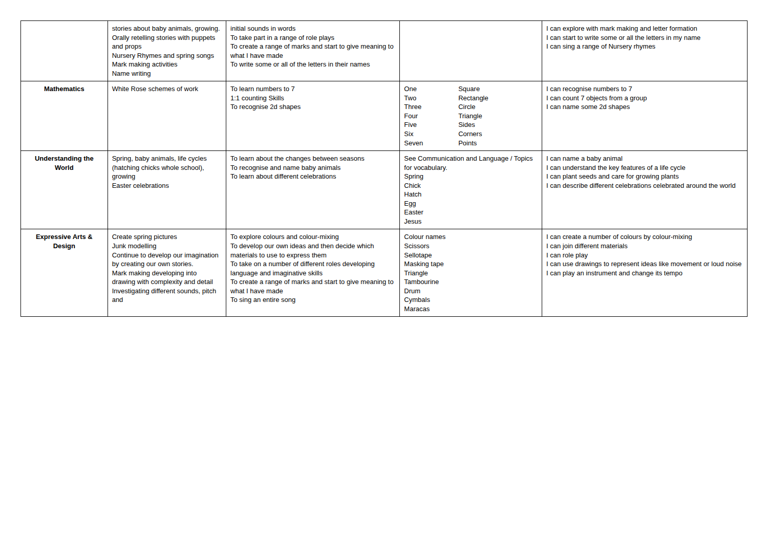| | stories about baby animals, growing. Orally retelling stories with puppets and props Nursery Rhymes and spring songs Mark making activities Name writing | initial sounds in words To take part in a range of role plays To create a range of marks and start to give meaning to what I have made To write some or all of the letters in their names | | I can explore with mark making and letter formation I can start to write some or all the letters in my name I can sing a range of Nursery rhymes |
| Mathematics | White Rose schemes of work | To learn numbers to 7 1:1 counting Skills To recognise 2d shapes | / One / Square / / Two / Rectangle / / Three / Circle / / Four / Triangle / / Five / Sides / / Six / Corners / / Seven / Points / | I can recognise numbers to 7 I can count 7 objects from a group I can name some 2d shapes |
| Understanding the World | Spring, baby animals, life cycles (hatching chicks whole school), growing Easter celebrations | To learn about the changes between seasons To recognise and name baby animals To learn about different celebrations | See Communication and Language / Topics for vocabulary. Spring Chick Hatch Egg Easter Jesus | I can name a baby animal I can understand the key features of a life cycle I can plant seeds and care for growing plants I can describe different celebrations celebrated around the world |
| Expressive Arts & Design | Create spring pictures Junk modelling Continue to develop our imagination by creating our own stories. Mark making developing into drawing with complexity and detail Investigating different sounds, pitch and | To explore colours and colour-mixing To develop our own ideas and then decide which materials to use to express them To take on a number of different roles developing language and imaginative skills To create a range of marks and start to give meaning to what I have made To sing an entire song | Colour names Scissors Sellotape Masking tape Triangle Tambourine Drum Cymbals Maracas | I can create a number of colours by colour-mixing I can join different materials I can role play I can use drawings to represent ideas like movement or loud noise I can play an instrument and change its tempo |